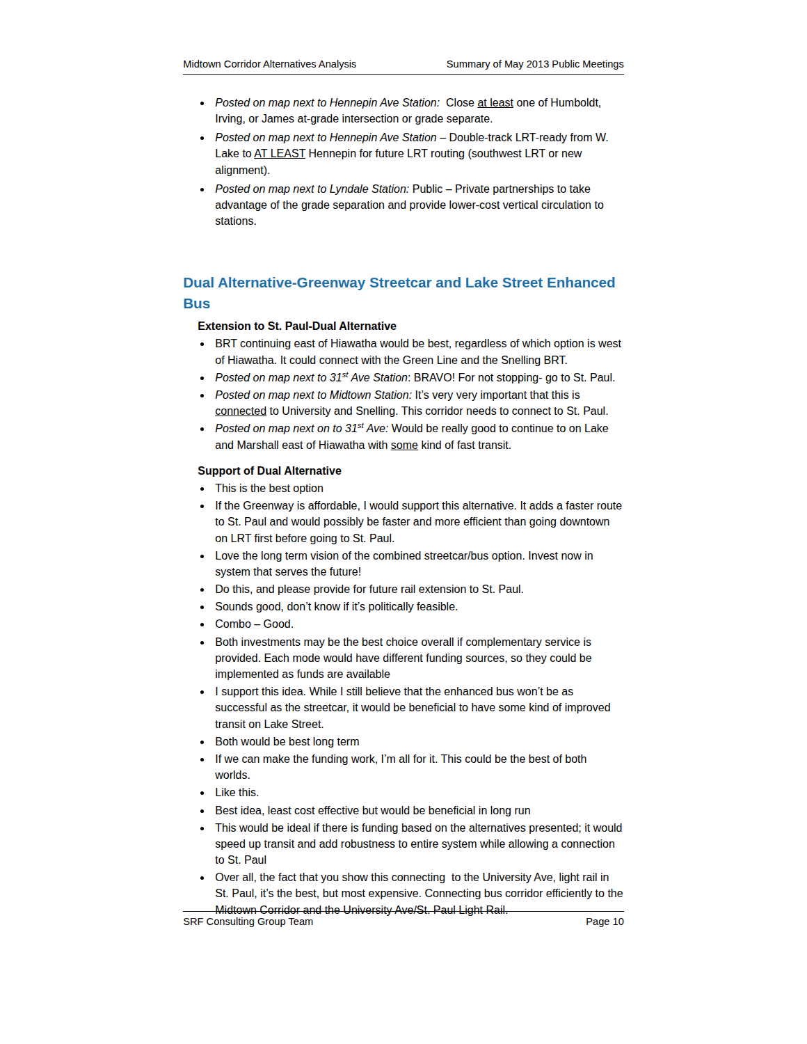Midtown Corridor Alternatives Analysis
Summary of May 2013 Public Meetings
Posted on map next to Hennepin Ave Station: Close at least one of Humboldt, Irving, or James at-grade intersection or grade separate.
Posted on map next to Hennepin Ave Station – Double-track LRT-ready from W. Lake to AT LEAST Hennepin for future LRT routing (southwest LRT or new alignment).
Posted on map next to Lyndale Station: Public – Private partnerships to take advantage of the grade separation and provide lower-cost vertical circulation to stations.
Dual Alternative-Greenway Streetcar and Lake Street Enhanced Bus
Extension to St. Paul-Dual Alternative
BRT continuing east of Hiawatha would be best, regardless of which option is west of Hiawatha. It could connect with the Green Line and the Snelling BRT.
Posted on map next to 31st Ave Station: BRAVO! For not stopping- go to St. Paul.
Posted on map next to Midtown Station: It’s very very important that this is connected to University and Snelling. This corridor needs to connect to St. Paul.
Posted on map next on to 31st Ave: Would be really good to continue to on Lake and Marshall east of Hiawatha with some kind of fast transit.
Support of Dual Alternative
This is the best option
If the Greenway is affordable, I would support this alternative. It adds a faster route to St. Paul and would possibly be faster and more efficient than going downtown on LRT first before going to St. Paul.
Love the long term vision of the combined streetcar/bus option. Invest now in system that serves the future!
Do this, and please provide for future rail extension to St. Paul.
Sounds good, don’t know if it’s politically feasible.
Combo – Good.
Both investments may be the best choice overall if complementary service is provided. Each mode would have different funding sources, so they could be implemented as funds are available
I support this idea. While I still believe that the enhanced bus won’t be as successful as the streetcar, it would be beneficial to have some kind of improved transit on Lake Street.
Both would be best long term
If we can make the funding work, I’m all for it. This could be the best of both worlds.
Like this.
Best idea, least cost effective but would be beneficial in long run
This would be ideal if there is funding based on the alternatives presented; it would speed up transit and add robustness to entire system while allowing a connection to St. Paul
Over all, the fact that you show this connecting to the University Ave, light rail in St. Paul, it’s the best, but most expensive. Connecting bus corridor efficiently to the Midtown Corridor and the University Ave/St. Paul Light Rail.
SRF Consulting Group Team
Page 10